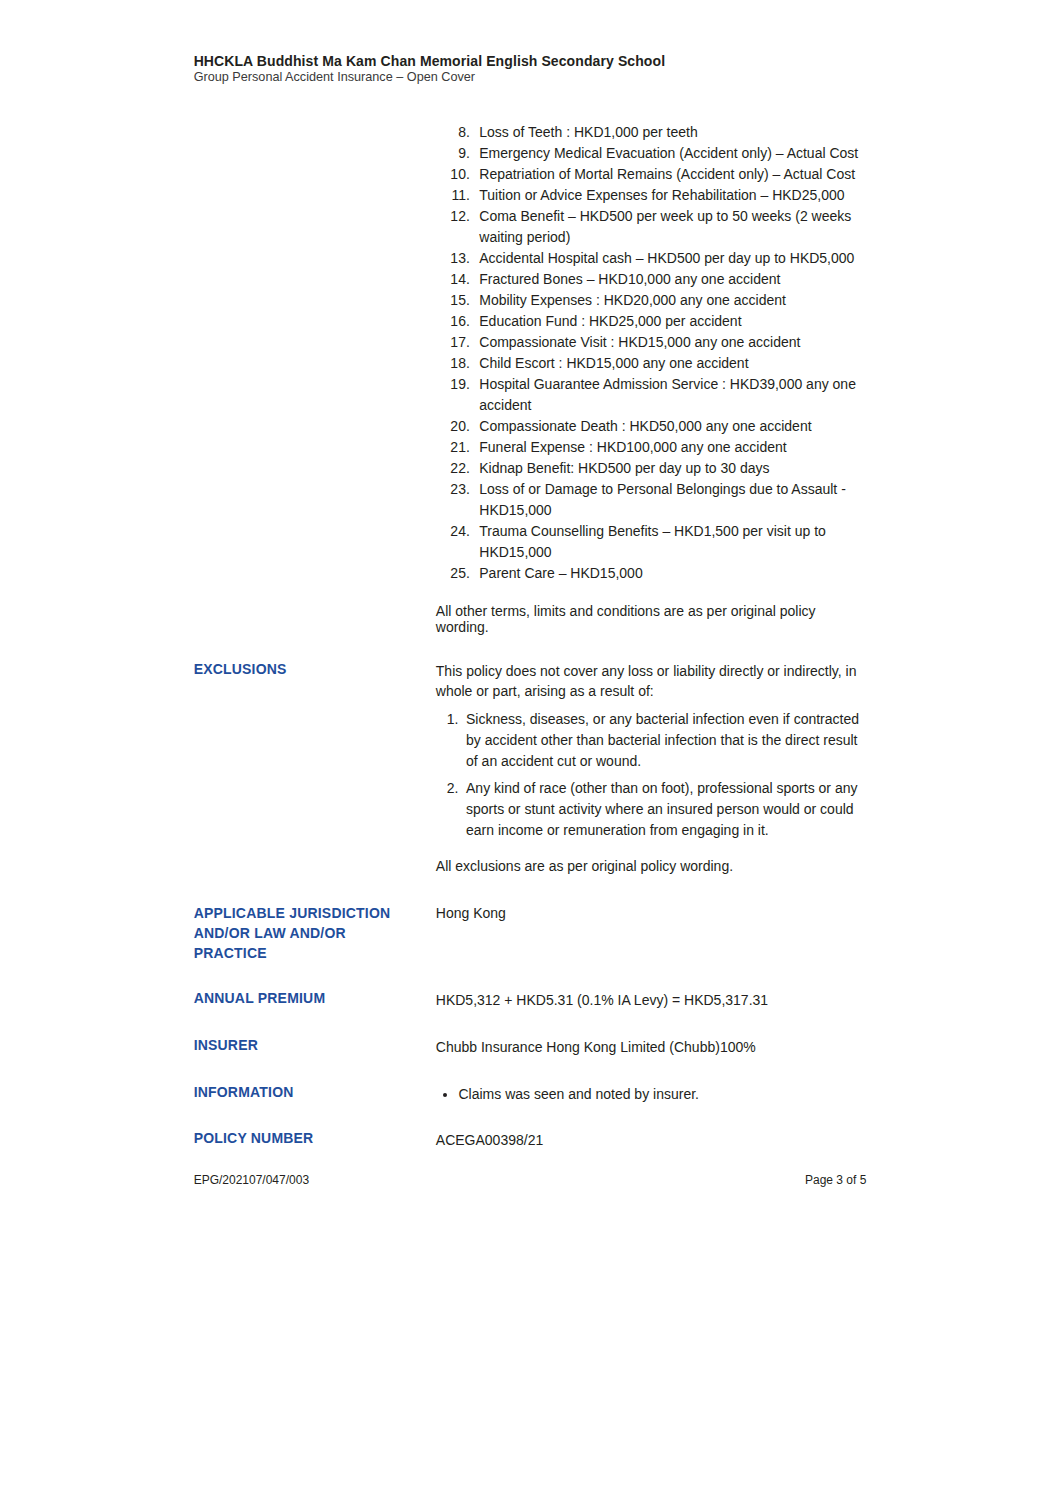HHCKLA Buddhist Ma Kam Chan Memorial English Secondary School
Group Personal Accident Insurance – Open Cover
8. Loss of Teeth : HKD1,000 per teeth
9. Emergency Medical Evacuation (Accident only) – Actual Cost
10. Repatriation of Mortal Remains (Accident only) – Actual Cost
11. Tuition or Advice Expenses for Rehabilitation – HKD25,000
12. Coma Benefit – HKD500 per week up to 50 weeks (2 weeks waiting period)
13. Accidental Hospital cash – HKD500 per day up to HKD5,000
14. Fractured Bones – HKD10,000 any one accident
15. Mobility Expenses : HKD20,000 any one accident
16. Education Fund : HKD25,000 per accident
17. Compassionate Visit : HKD15,000 any one accident
18. Child Escort : HKD15,000 any one accident
19. Hospital Guarantee Admission Service : HKD39,000 any one accident
20. Compassionate Death : HKD50,000 any one accident
21. Funeral Expense : HKD100,000 any one accident
22. Kidnap Benefit: HKD500 per day up to 30 days
23. Loss of or Damage to Personal Belongings due to Assault - HKD15,000
24. Trauma Counselling Benefits – HKD1,500 per visit up to HKD15,000
25. Parent Care – HKD15,000
All other terms, limits and conditions are as per original policy wording.
Exclusions
This policy does not cover any loss or liability directly or indirectly, in whole or part, arising as a result of:
Sickness, diseases, or any bacterial infection even if contracted by accident other than bacterial infection that is the direct result of an accident cut or wound.
Any kind of race (other than on foot), professional sports or any sports or stunt activity where an insured person would or could earn income or remuneration from engaging in it.
All exclusions are as per original policy wording.
Applicable Jurisdiction and/or Law and/or Practice
Hong Kong
Annual Premium
HKD5,312 + HKD5.31 (0.1% IA Levy) = HKD5,317.31
Insurer
Chubb Insurance Hong Kong Limited (Chubb) 100%
Information
Claims was seen and noted by insurer.
Policy Number
ACEGA00398/21
EPG/202107/047/003
Page 3 of 5